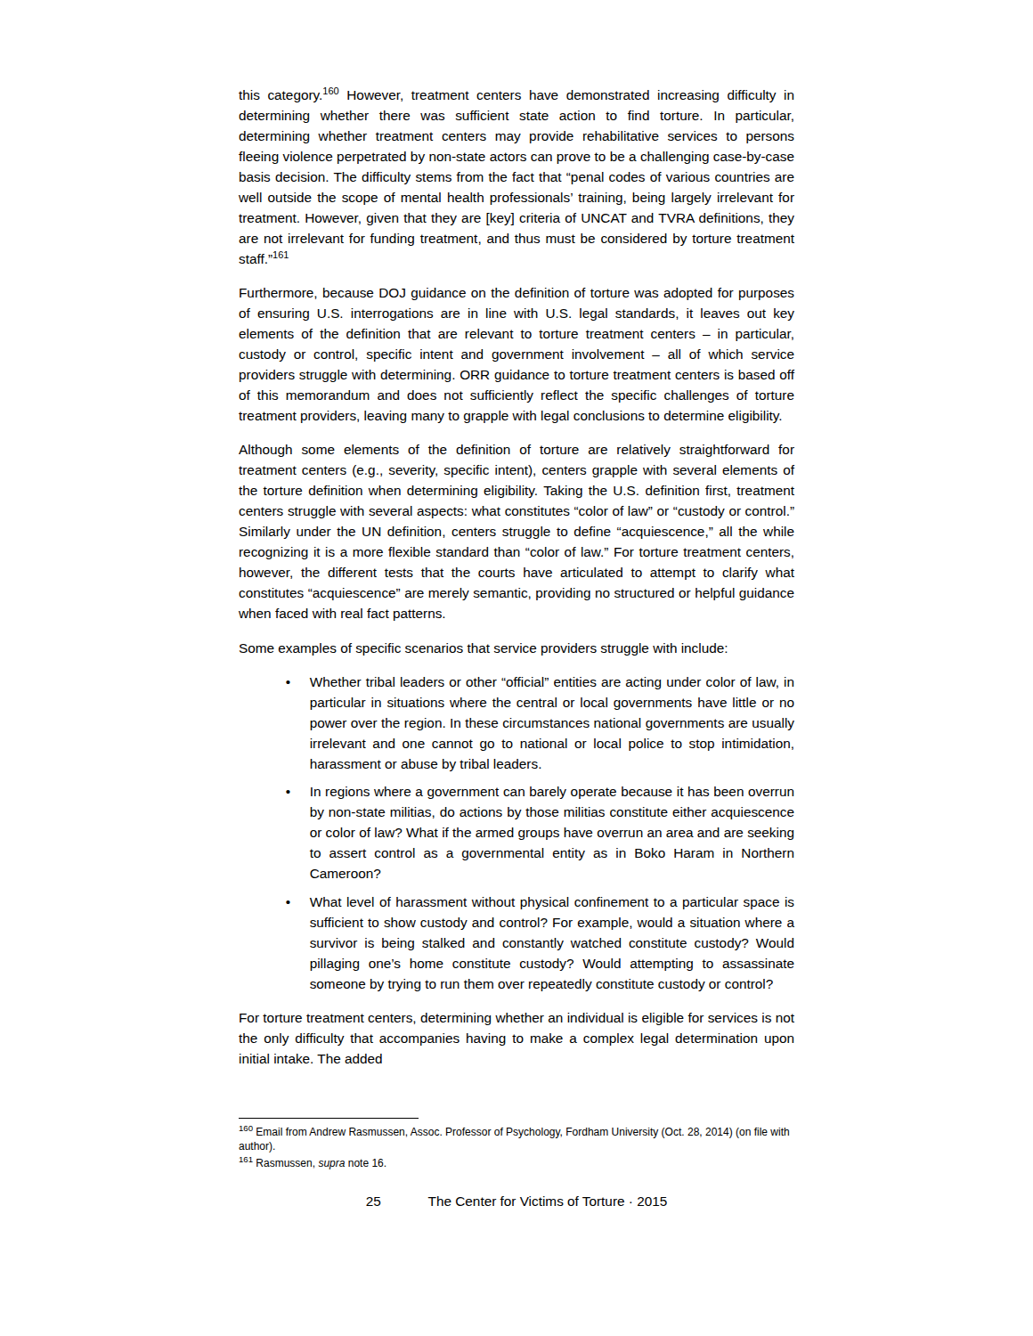this category.160 However, treatment centers have demonstrated increasing difficulty in determining whether there was sufficient state action to find torture. In particular, determining whether treatment centers may provide rehabilitative services to persons fleeing violence perpetrated by non-state actors can prove to be a challenging case-by-case basis decision. The difficulty stems from the fact that “penal codes of various countries are well outside the scope of mental health professionals’ training, being largely irrelevant for treatment. However, given that they are [key] criteria of UNCAT and TVRA definitions, they are not irrelevant for funding treatment, and thus must be considered by torture treatment staff.”161
Furthermore, because DOJ guidance on the definition of torture was adopted for purposes of ensuring U.S. interrogations are in line with U.S. legal standards, it leaves out key elements of the definition that are relevant to torture treatment centers – in particular, custody or control, specific intent and government involvement – all of which service providers struggle with determining. ORR guidance to torture treatment centers is based off of this memorandum and does not sufficiently reflect the specific challenges of torture treatment providers, leaving many to grapple with legal conclusions to determine eligibility.
Although some elements of the definition of torture are relatively straightforward for treatment centers (e.g., severity, specific intent), centers grapple with several elements of the torture definition when determining eligibility. Taking the U.S. definition first, treatment centers struggle with several aspects: what constitutes “color of law” or “custody or control.” Similarly under the UN definition, centers struggle to define “acquiescence,” all the while recognizing it is a more flexible standard than “color of law.” For torture treatment centers, however, the different tests that the courts have articulated to attempt to clarify what constitutes “acquiescence” are merely semantic, providing no structured or helpful guidance when faced with real fact patterns.
Some examples of specific scenarios that service providers struggle with include:
Whether tribal leaders or other “official” entities are acting under color of law, in particular in situations where the central or local governments have little or no power over the region. In these circumstances national governments are usually irrelevant and one cannot go to national or local police to stop intimidation, harassment or abuse by tribal leaders.
In regions where a government can barely operate because it has been overrun by non-state militias, do actions by those militias constitute either acquiescence or color of law? What if the armed groups have overrun an area and are seeking to assert control as a governmental entity as in Boko Haram in Northern Cameroon?
What level of harassment without physical confinement to a particular space is sufficient to show custody and control? For example, would a situation where a survivor is being stalked and constantly watched constitute custody? Would pillaging one’s home constitute custody? Would attempting to assassinate someone by trying to run them over repeatedly constitute custody or control?
For torture treatment centers, determining whether an individual is eligible for services is not the only difficulty that accompanies having to make a complex legal determination upon initial intake. The added
160 Email from Andrew Rasmussen, Assoc. Professor of Psychology, Fordham University (Oct. 28, 2014) (on file with author).
161 Rasmussen, supra note 16.
25 The Center for Victims of Torture · 2015